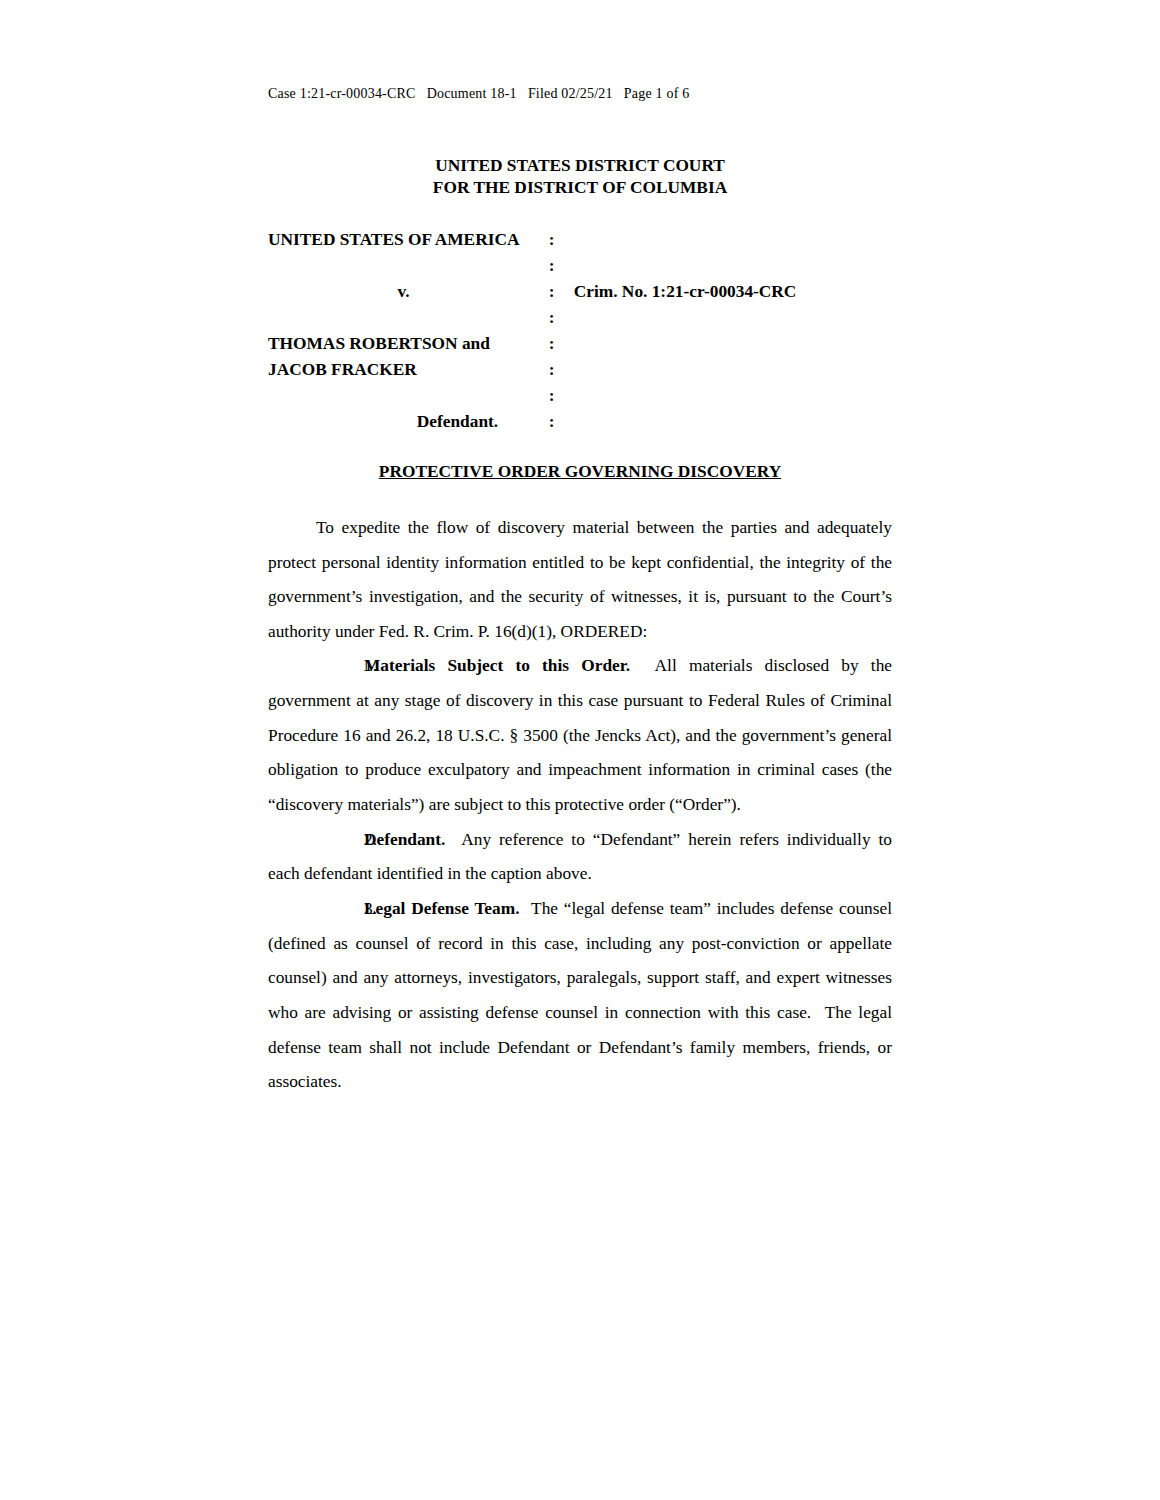Case 1:21-cr-00034-CRC Document 18-1 Filed 02/25/21 Page 1 of 6
UNITED STATES DISTRICT COURT
FOR THE DISTRICT OF COLUMBIA
| UNITED STATES OF AMERICA | : | |
| | : | |
| v. | : | Crim. No. 1:21-cr-00034-CRC |
| | : | |
| THOMAS ROBERTSON and | : | |
| JACOB FRACKER | : | |
| | : | |
| Defendant. | : | |
PROTECTIVE ORDER GOVERNING DISCOVERY
To expedite the flow of discovery material between the parties and adequately protect personal identity information entitled to be kept confidential, the integrity of the government’s investigation, and the security of witnesses, it is, pursuant to the Court’s authority under Fed. R. Crim. P. 16(d)(1), ORDERED:
1. Materials Subject to this Order. All materials disclosed by the government at any stage of discovery in this case pursuant to Federal Rules of Criminal Procedure 16 and 26.2, 18 U.S.C. § 3500 (the Jencks Act), and the government’s general obligation to produce exculpatory and impeachment information in criminal cases (the “discovery materials”) are subject to this protective order (“Order”).
2. Defendant. Any reference to “Defendant” herein refers individually to each defendant identified in the caption above.
3. Legal Defense Team. The “legal defense team” includes defense counsel (defined as counsel of record in this case, including any post-conviction or appellate counsel) and any attorneys, investigators, paralegals, support staff, and expert witnesses who are advising or assisting defense counsel in connection with this case. The legal defense team shall not include Defendant or Defendant’s family members, friends, or associates.